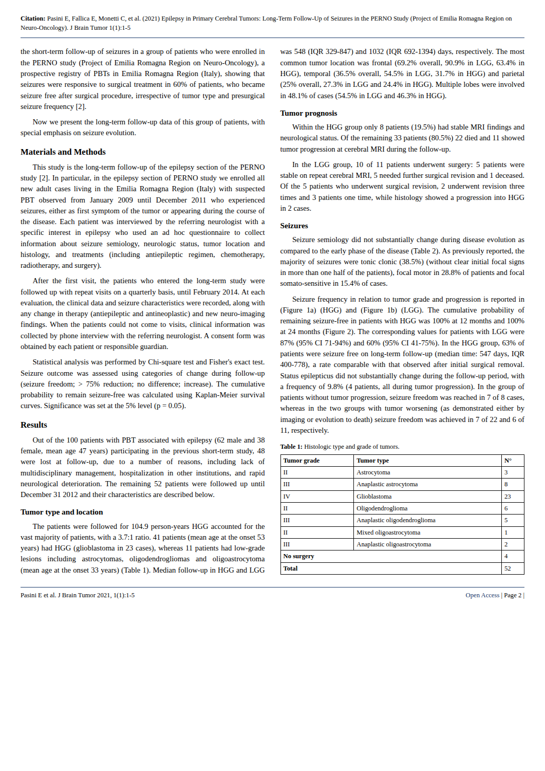Citation: Pasini E, Fallica E, Monetti C, et al. (2021) Epilepsy in Primary Cerebral Tumors: Long-Term Follow-Up of Seizures in the PERNO Study (Project of Emilia Romagna Region on Neuro-Oncology). J Brain Tumor 1(1):1-5
the short-term follow-up of seizures in a group of patients who were enrolled in the PERNO study (Project of Emilia Romagna Region on Neuro-Oncology), a prospective registry of PBTs in Emilia Romagna Region (Italy), showing that seizures were responsive to surgical treatment in 60% of patients, who became seizure free after surgical procedure, irrespective of tumor type and presurgical seizure frequency [2].
Now we present the long-term follow-up data of this group of patients, with special emphasis on seizure evolution.
Materials and Methods
This study is the long-term follow-up of the epilepsy section of the PERNO study [2]. In particular, in the epilepsy section of PERNO study we enrolled all new adult cases living in the Emilia Romagna Region (Italy) with suspected PBT observed from January 2009 until December 2011 who experienced seizures, either as first symptom of the tumor or appearing during the course of the disease. Each patient was interviewed by the referring neurologist with a specific interest in epilepsy who used an ad hoc questionnaire to collect information about seizure semiology, neurologic status, tumor location and histology, and treatments (including antiepileptic regimen, chemotherapy, radiotherapy, and surgery).
After the first visit, the patients who entered the long-term study were followed up with repeat visits on a quarterly basis, until February 2014. At each evaluation, the clinical data and seizure characteristics were recorded, along with any change in therapy (antiepileptic and antineoplastic) and new neuro-imaging findings. When the patients could not come to visits, clinical information was collected by phone interview with the referring neurologist. A consent form was obtained by each patient or responsible guardian.
Statistical analysis was performed by Chi-square test and Fisher's exact test. Seizure outcome was assessed using categories of change during follow-up (seizure freedom; > 75% reduction; no difference; increase). The cumulative probability to remain seizure-free was calculated using Kaplan-Meier survival curves. Significance was set at the 5% level (p = 0.05).
Results
Out of the 100 patients with PBT associated with epilepsy (62 male and 38 female, mean age 47 years) participating in the previous short-term study, 48 were lost at follow-up, due to a number of reasons, including lack of multidisciplinary management, hospitalization in other institutions, and rapid neurological deterioration. The remaining 52 patients were followed up until December 31 2012 and their characteristics are described below.
Tumor type and location
The patients were followed for 104.9 person-years HGG accounted for the vast majority of patients, with a 3.7:1 ratio. 41 patients (mean age at the onset 53 years) had HGG (glioblastoma in 23 cases), whereas 11 patients had low-grade lesions including astrocytomas, oligodendrogliomas and oligoastrocytoma (mean age at the onset 33 years) (Table 1). Median follow-up in HGG and LGG was 548 (IQR 329-847) and 1032 (IQR 692-1394) days, respectively. The most common tumor location was frontal (69.2% overall, 90.9% in LGG, 63.4% in HGG), temporal (36.5% overall, 54.5% in LGG, 31.7% in HGG) and parietal (25% overall, 27.3% in LGG and 24.4% in HGG). Multiple lobes were involved in 48.1% of cases (54.5% in LGG and 46.3% in HGG).
Tumor prognosis
Within the HGG group only 8 patients (19.5%) had stable MRI findings and neurological status. Of the remaining 33 patients (80.5%) 22 died and 11 showed tumor progression at cerebral MRI during the follow-up.
In the LGG group, 10 of 11 patients underwent surgery: 5 patients were stable on repeat cerebral MRI, 5 needed further surgical revision and 1 deceased. Of the 5 patients who underwent surgical revision, 2 underwent revision three times and 3 patients one time, while histology showed a progression into HGG in 2 cases.
Seizures
Seizure semiology did not substantially change during disease evolution as compared to the early phase of the disease (Table 2). As previously reported, the majority of seizures were tonic clonic (38.5%) (without clear initial focal signs in more than one half of the patients), focal motor in 28.8% of patients and focal somato-sensitive in 15.4% of cases.
Seizure frequency in relation to tumor grade and progression is reported in (Figure 1a) (HGG) and (Figure 1b) (LGG). The cumulative probability of remaining seizure-free in patients with HGG was 100% at 12 months and 100% at 24 months (Figure 2). The corresponding values for patients with LGG were 87% (95% CI 71-94%) and 60% (95% CI 41-75%). In the HGG group, 63% of patients were seizure free on long-term follow-up (median time: 547 days, IQR 400-778), a rate comparable with that observed after initial surgical removal. Status epilepticus did not substantially change during the follow-up period, with a frequency of 9.8% (4 patients, all during tumor progression). In the group of patients without tumor progression, seizure freedom was reached in 7 of 8 cases, whereas in the two groups with tumor worsening (as demonstrated either by imaging or evolution to death) seizure freedom was achieved in 7 of 22 and 6 of 11, respectively.
Table 1: Histologic type and grade of tumors.
| Tumor grade | Tumor type | N° |
| --- | --- | --- |
| II | Astrocytoma | 3 |
| III | Anaplastic astrocytoma | 8 |
| IV | Glioblastoma | 23 |
| II | Oligodendroglioma | 6 |
| III | Anaplastic oligodendroglioma | 5 |
| II | Mixed oligoastrocytoma | 1 |
| III | Anaplastic oligoastrocytoma | 2 |
| No surgery | 4 |
| Total | 52 |
Pasini E et al. J Brain Tumor 2021, 1(1):1-5
Open Access | Page 2 |